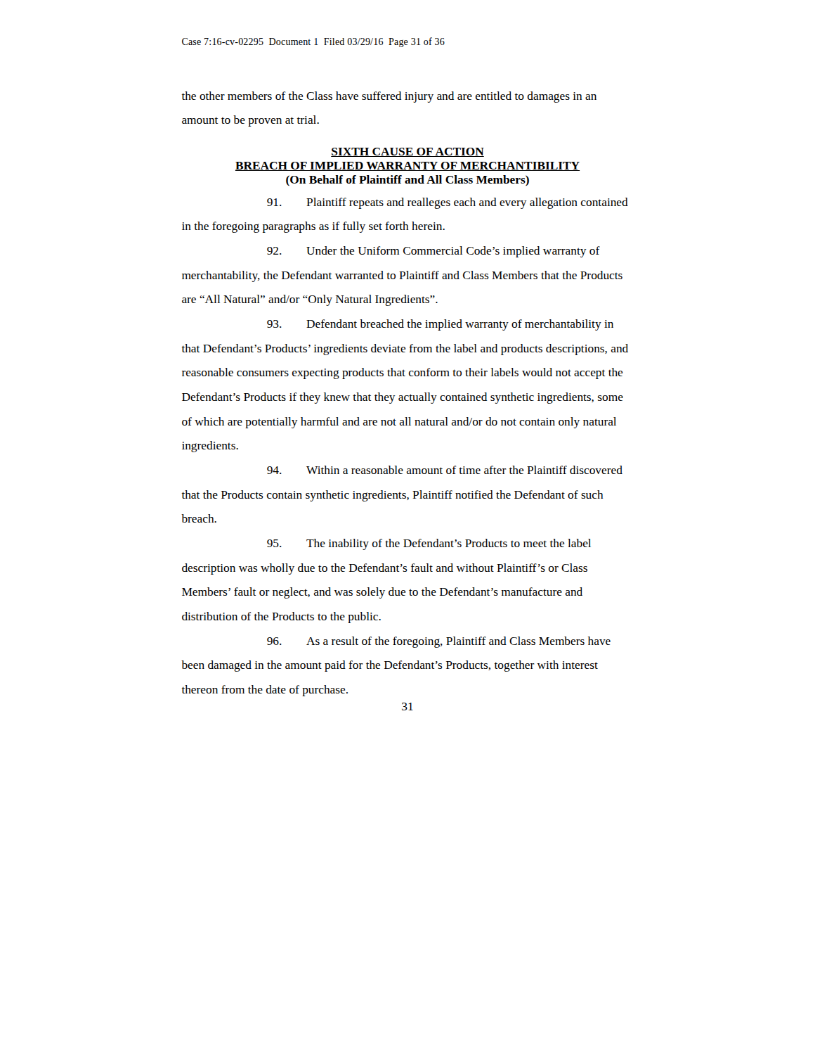Case 7:16-cv-02295 Document 1 Filed 03/29/16 Page 31 of 36
the other members of the Class have suffered injury and are entitled to damages in an amount to be proven at trial.
SIXTH CAUSE OF ACTION
BREACH OF IMPLIED WARRANTY OF MERCHANTIBILITY
(On Behalf of Plaintiff and All Class Members)
91. Plaintiff repeats and realleges each and every allegation contained in the foregoing paragraphs as if fully set forth herein.
92. Under the Uniform Commercial Code’s implied warranty of merchantability, the Defendant warranted to Plaintiff and Class Members that the Products are “All Natural” and/or “Only Natural Ingredients”.
93. Defendant breached the implied warranty of merchantability in that Defendant’s Products’ ingredients deviate from the label and products descriptions, and reasonable consumers expecting products that conform to their labels would not accept the Defendant’s Products if they knew that they actually contained synthetic ingredients, some of which are potentially harmful and are not all natural and/or do not contain only natural ingredients.
94. Within a reasonable amount of time after the Plaintiff discovered that the Products contain synthetic ingredients, Plaintiff notified the Defendant of such breach.
95. The inability of the Defendant’s Products to meet the label description was wholly due to the Defendant’s fault and without Plaintiff’s or Class Members’ fault or neglect, and was solely due to the Defendant’s manufacture and distribution of the Products to the public.
96. As a result of the foregoing, Plaintiff and Class Members have been damaged in the amount paid for the Defendant’s Products, together with interest thereon from the date of purchase.
31